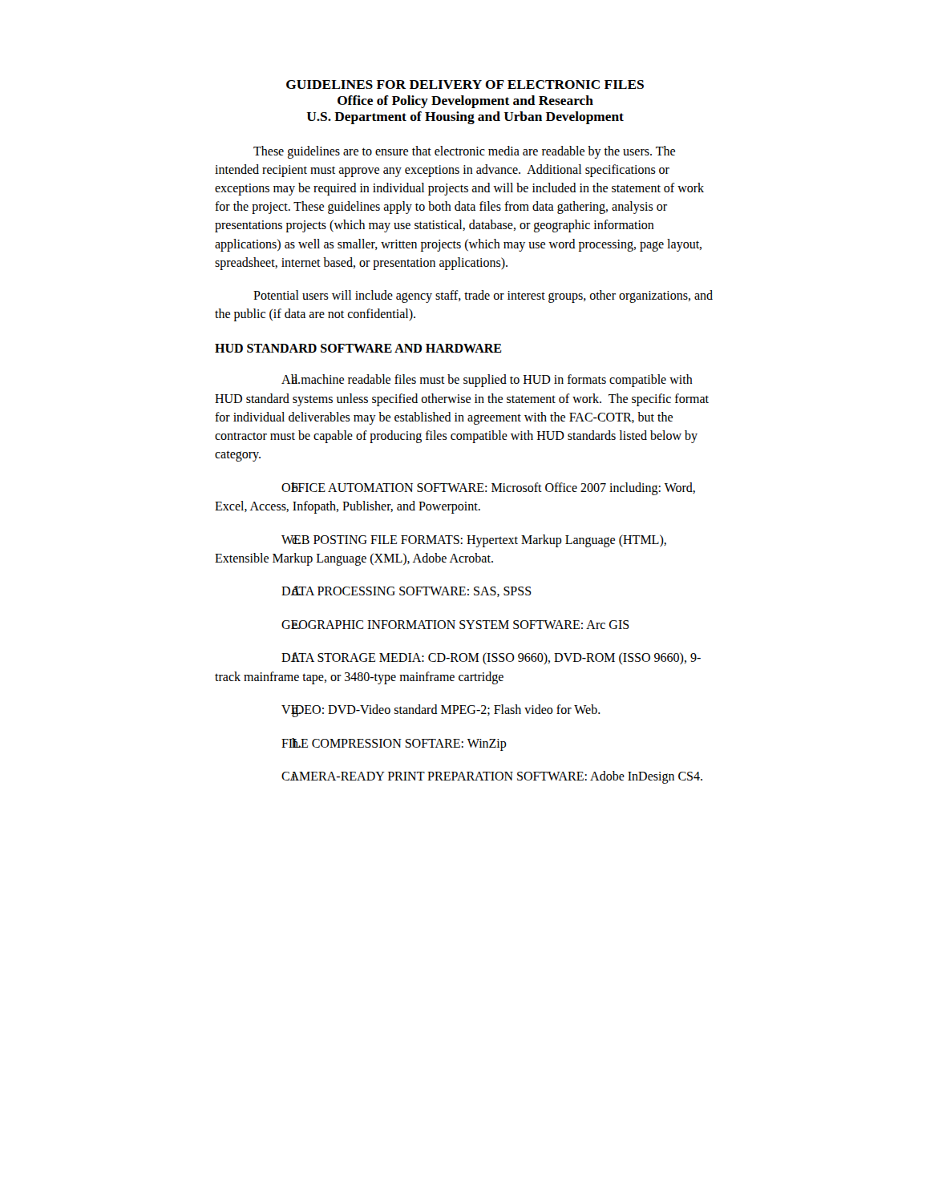GUIDELINES FOR DELIVERY OF ELECTRONIC FILES
Office of Policy Development and Research
U.S. Department of Housing and Urban Development
These guidelines are to ensure that electronic media are readable by the users. The intended recipient must approve any exceptions in advance. Additional specifications or exceptions may be required in individual projects and will be included in the statement of work for the project. These guidelines apply to both data files from data gathering, analysis or presentations projects (which may use statistical, database, or geographic information applications) as well as smaller, written projects (which may use word processing, page layout, spreadsheet, internet based, or presentation applications).
Potential users will include agency staff, trade or interest groups, other organizations, and the public (if data are not confidential).
HUD Standard Software and Hardware
a. All machine readable files must be supplied to HUD in formats compatible with HUD standard systems unless specified otherwise in the statement of work. The specific format for individual deliverables may be established in agreement with the FAC-COTR, but the contractor must be capable of producing files compatible with HUD standards listed below by category.
b. OFFICE AUTOMATION SOFTWARE: Microsoft Office 2007 including: Word, Excel, Access, Infopath, Publisher, and Powerpoint.
c. WEB POSTING FILE FORMATS: Hypertext Markup Language (HTML), Extensible Markup Language (XML), Adobe Acrobat.
d. DATA PROCESSING SOFTWARE: SAS, SPSS
e. GEOGRAPHIC INFORMATION SYSTEM SOFTWARE: Arc GIS
f. DATA STORAGE MEDIA: CD-ROM (ISSO 9660), DVD-ROM (ISSO 9660), 9-track mainframe tape, or 3480-type mainframe cartridge
g. VIDEO: DVD-Video standard MPEG-2; Flash video for Web.
h. FILE COMPRESSION SOFTARE: WinZip
i. CAMERA-READY PRINT PREPARATION SOFTWARE: Adobe InDesign CS4.